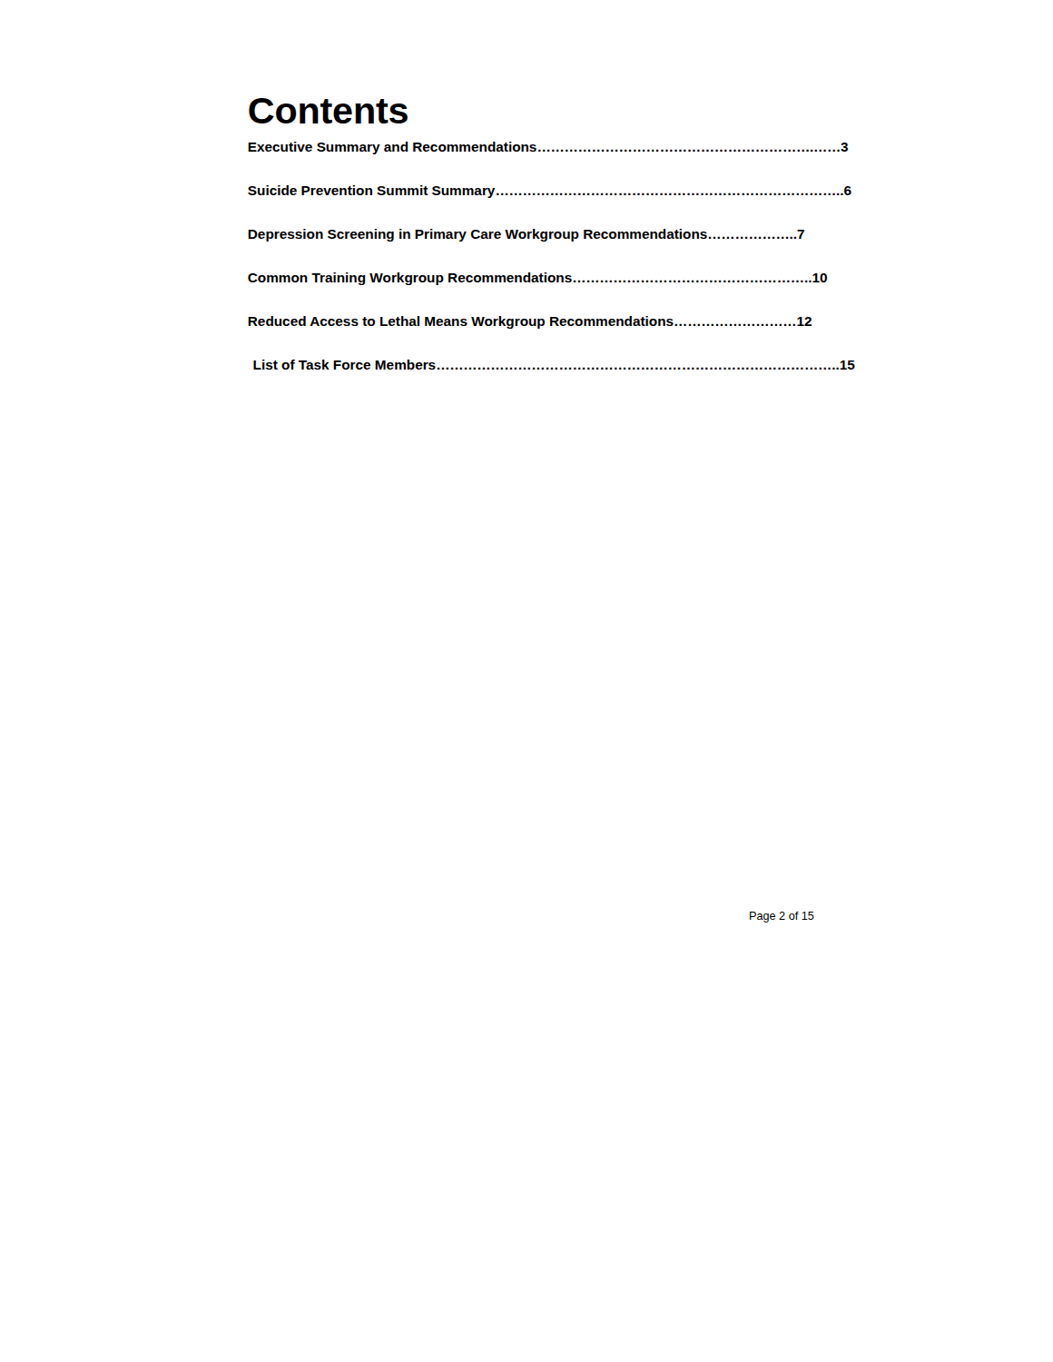Contents
Executive Summary and Recommendations…………………………………………………….……3
Suicide Prevention Summit Summary…………………………………………………………………..6
Depression Screening in Primary Care Workgroup Recommendations………………..7
Common Training Workgroup Recommendations……………………………………………..10
Reduced Access to Lethal Means Workgroup Recommendations………………………12
List of Task Force Members……………………………………………………………………………..15
Page 2 of 15